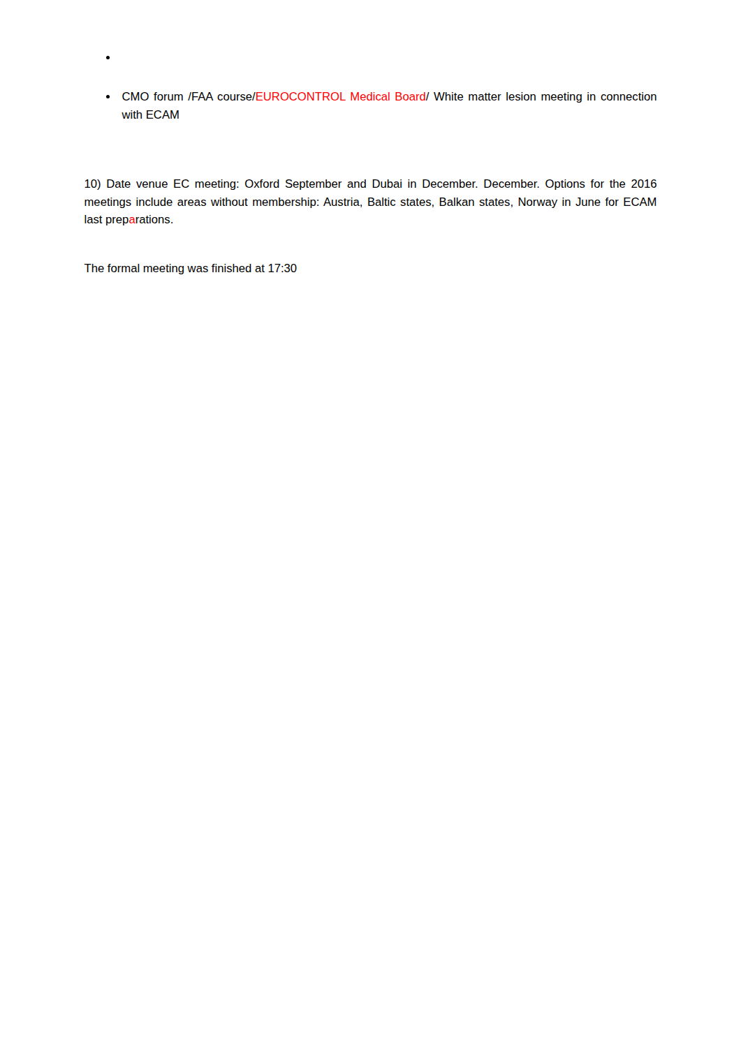CMO forum /FAA course/EUROCONTROL Medical Board/ White matter lesion meeting in connection with ECAM
10) Date venue EC meeting: Oxford September and Dubai in December. December. Options for the 2016 meetings include areas without membership: Austria, Baltic states, Balkan states, Norway in June for ECAM last preparations.
The formal meeting was finished at 17:30